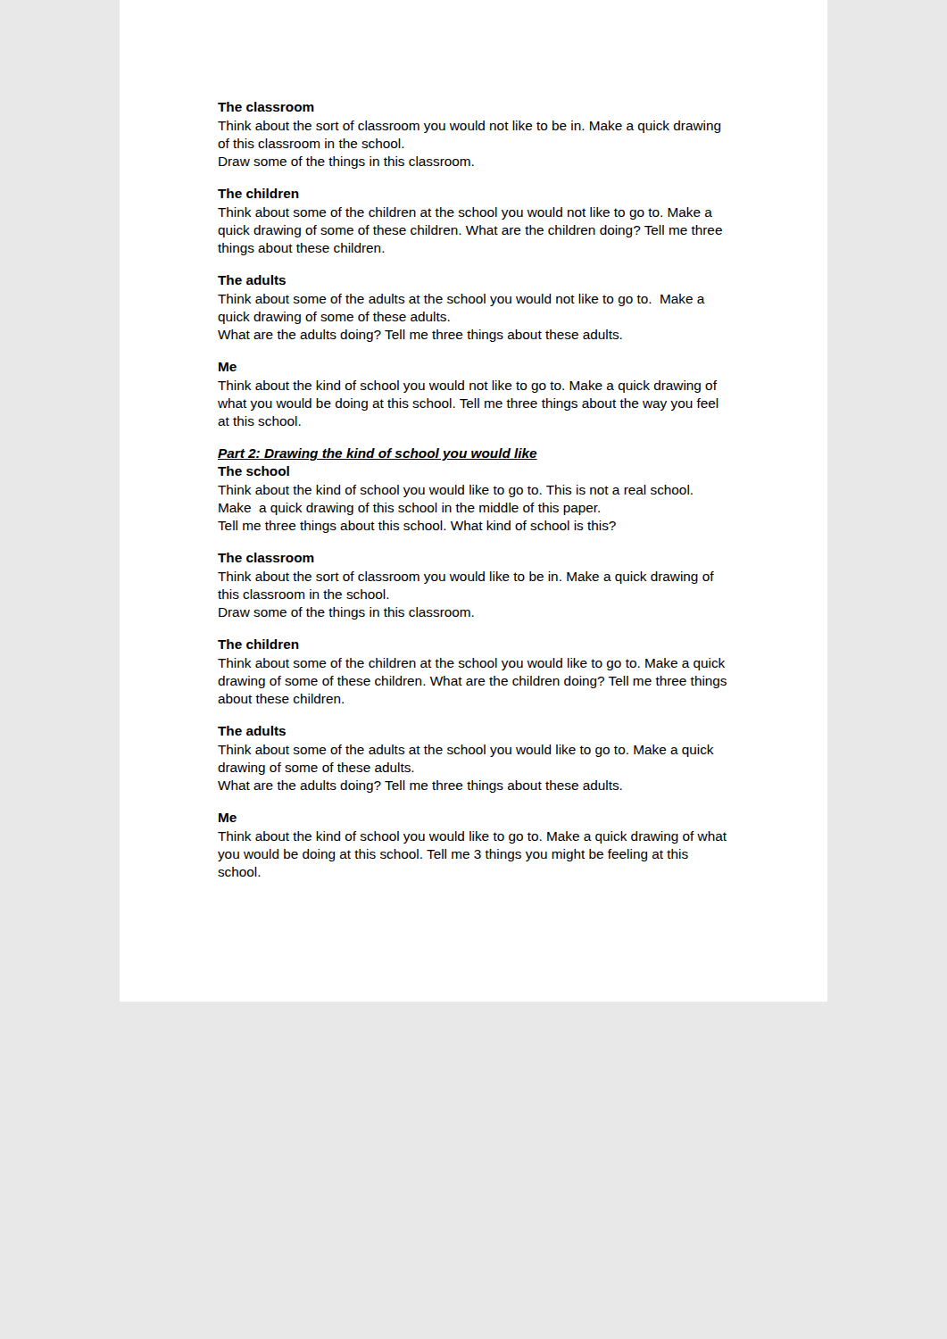The classroom
Think about the sort of classroom you would not like to be in. Make a quick drawing of this classroom in the school.
Draw some of the things in this classroom.
The children
Think about some of the children at the school you would not like to go to. Make a quick drawing of some of these children. What are the children doing? Tell me three things about these children.
The adults
Think about some of the adults at the school you would not like to go to. Make a quick drawing of some of these adults.
What are the adults doing? Tell me three things about these adults.
Me
Think about the kind of school you would not like to go to. Make a quick drawing of what you would be doing at this school. Tell me three things about the way you feel at this school.
Part 2: Drawing the kind of school you would like
The school
Think about the kind of school you would like to go to. This is not a real school. Make a quick drawing of this school in the middle of this paper.
Tell me three things about this school. What kind of school is this?
The classroom
Think about the sort of classroom you would like to be in. Make a quick drawing of this classroom in the school.
Draw some of the things in this classroom.
The children
Think about some of the children at the school you would like to go to. Make a quick drawing of some of these children. What are the children doing? Tell me three things about these children.
The adults
Think about some of the adults at the school you would like to go to. Make a quick drawing of some of these adults.
What are the adults doing? Tell me three things about these adults.
Me
Think about the kind of school you would like to go to. Make a quick drawing of what you would be doing at this school. Tell me 3 things you might be feeling at this school.